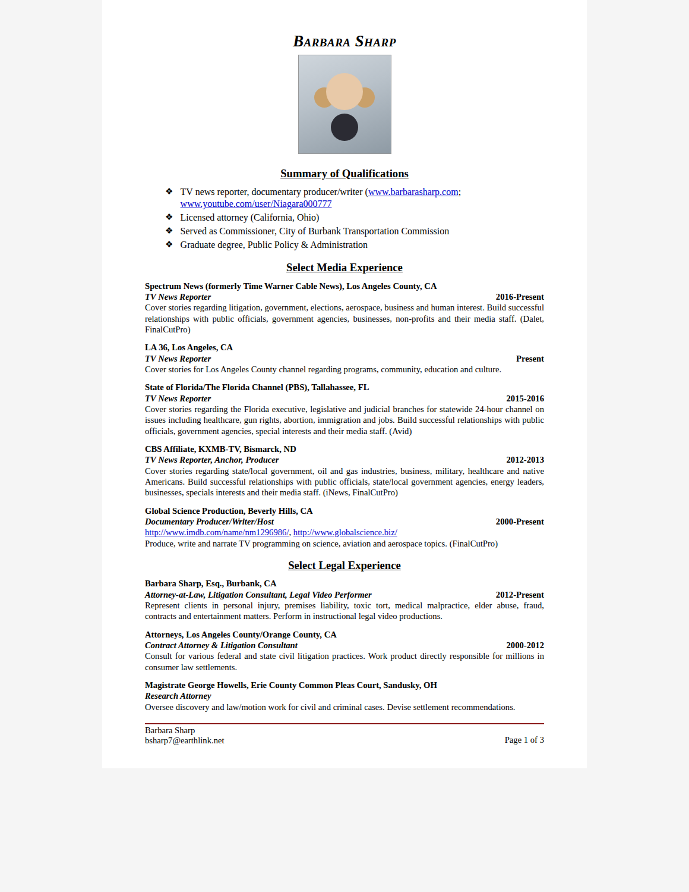Barbara Sharp
Summary of Qualifications
TV news reporter, documentary producer/writer (www.barbarasharp.com; www.youtube.com/user/Niagara000777
Licensed attorney (California, Ohio)
Served as Commissioner, City of Burbank Transportation Commission
Graduate degree, Public Policy & Administration
Select Media Experience
Spectrum News (formerly Time Warner Cable News), Los Angeles County, CA
TV News Reporter 2016-Present
Cover stories regarding litigation, government, elections, aerospace, business and human interest. Build successful relationships with public officials, government agencies, businesses, non-profits and their media staff. (Dalet, FinalCutPro)
LA 36, Los Angeles, CA
TV News Reporter Present
Cover stories for Los Angeles County channel regarding programs, community, education and culture.
State of Florida/The Florida Channel (PBS), Tallahassee, FL
TV News Reporter 2015-2016
Cover stories regarding the Florida executive, legislative and judicial branches for statewide 24-hour channel on issues including healthcare, gun rights, abortion, immigration and jobs. Build successful relationships with public officials, government agencies, special interests and their media staff. (Avid)
CBS Affiliate, KXMB-TV, Bismarck, ND
TV News Reporter, Anchor, Producer 2012-2013
Cover stories regarding state/local government, oil and gas industries, business, military, healthcare and native Americans. Build successful relationships with public officials, state/local government agencies, energy leaders, businesses, specials interests and their media staff. (iNews, FinalCutPro)
Global Science Production, Beverly Hills, CA
Documentary Producer/Writer/Host 2000-Present
http://www.imdb.com/name/nm1296986/, http://www.globalscience.biz/
Produce, write and narrate TV programming on science, aviation and aerospace topics. (FinalCutPro)
Select Legal Experience
Barbara Sharp, Esq., Burbank, CA
Attorney-at-Law, Litigation Consultant, Legal Video Performer 2012-Present
Represent clients in personal injury, premises liability, toxic tort, medical malpractice, elder abuse, fraud, contracts and entertainment matters. Perform in instructional legal video productions.
Attorneys, Los Angeles County/Orange County, CA
Contract Attorney & Litigation Consultant 2000-2012
Consult for various federal and state civil litigation practices. Work product directly responsible for millions in consumer law settlements.
Magistrate George Howells, Erie County Common Pleas Court, Sandusky, OH
Research Attorney
Oversee discovery and law/motion work for civil and criminal cases. Devise settlement recommendations.
Barbara Sharp
bsharp7@earthlink.net
Page 1 of 3